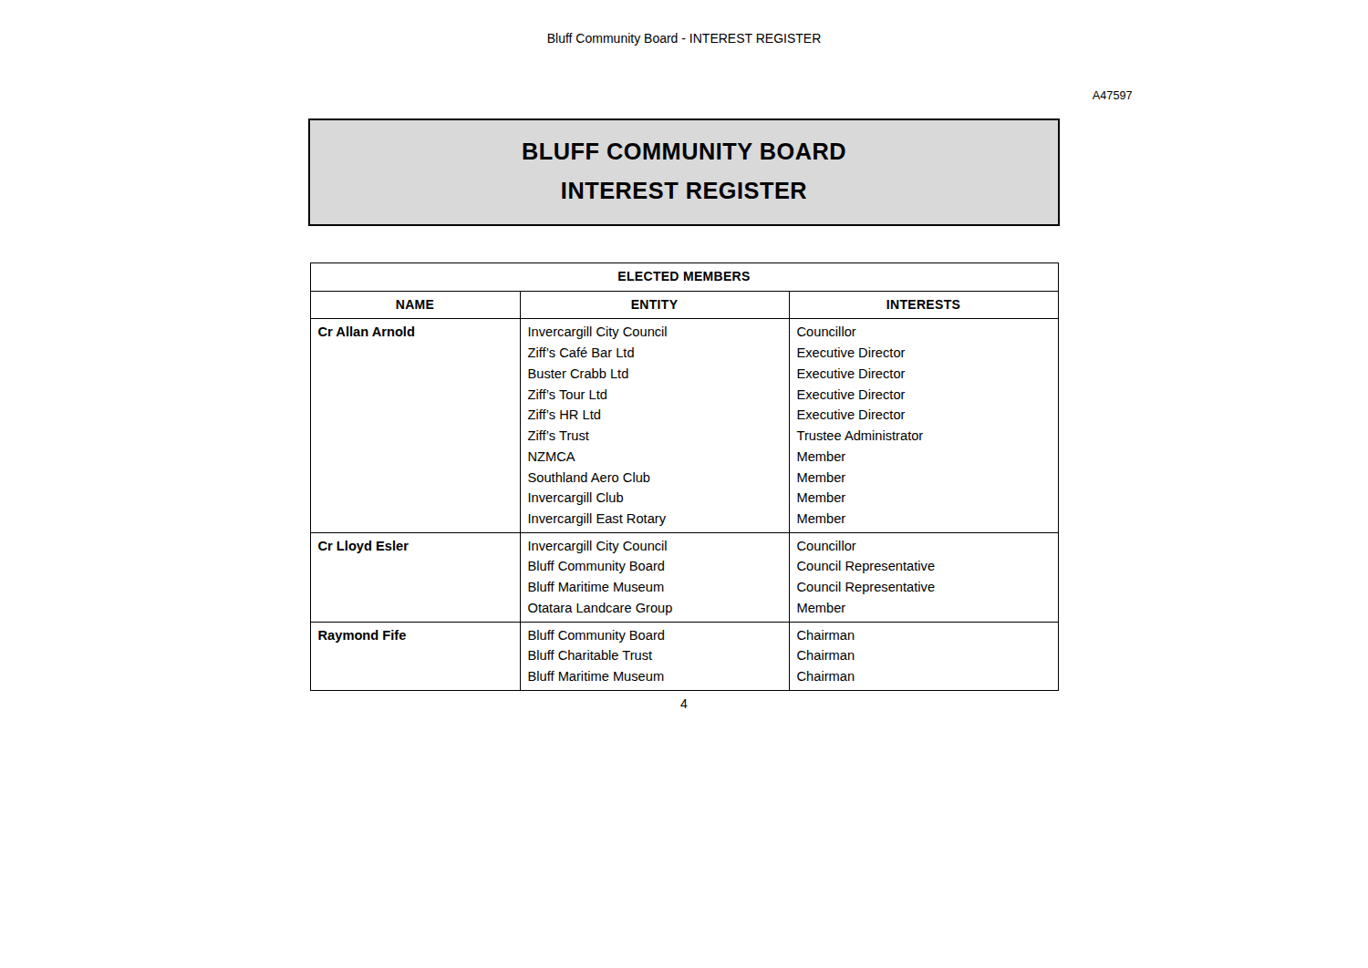Bluff Community Board - INTEREST REGISTER
A47597
BLUFF COMMUNITY BOARD
INTEREST REGISTER
| ELECTED MEMBERS |
| --- |
| NAME | ENTITY | INTERESTS |
| Cr Allan Arnold | Invercargill City Council Ziff’s Café Bar Ltd Buster Crabb Ltd Ziff’s Tour Ltd Ziff’s HR Ltd Ziff’s Trust NZMCA Southland Aero Club Invercargill Club Invercargill East Rotary | Councillor Executive Director Executive Director Executive Director Executive Director Trustee Administrator Member Member Member Member |
| Cr Lloyd Esler | Invercargill City Council Bluff Community Board Bluff Maritime Museum Otatara Landcare Group | Councillor Council Representative Council Representative Member |
| Raymond Fife | Bluff Community Board Bluff Charitable Trust Bluff Maritime Museum | Chairman Chairman Chairman |
4